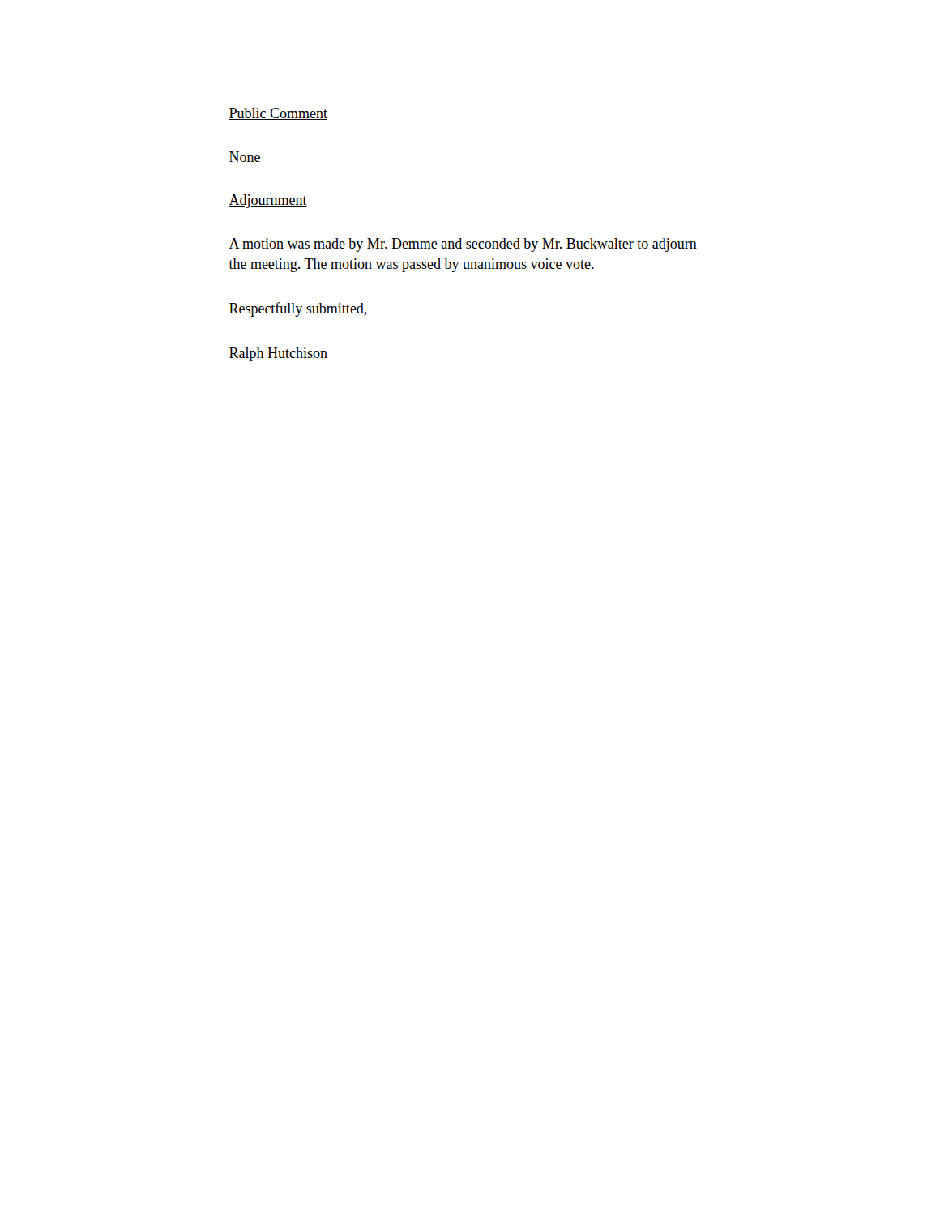Public Comment
None
Adjournment
A motion was made by Mr. Demme and seconded by Mr. Buckwalter to adjourn the meeting. The motion was passed by unanimous voice vote.
Respectfully submitted,
Ralph Hutchison